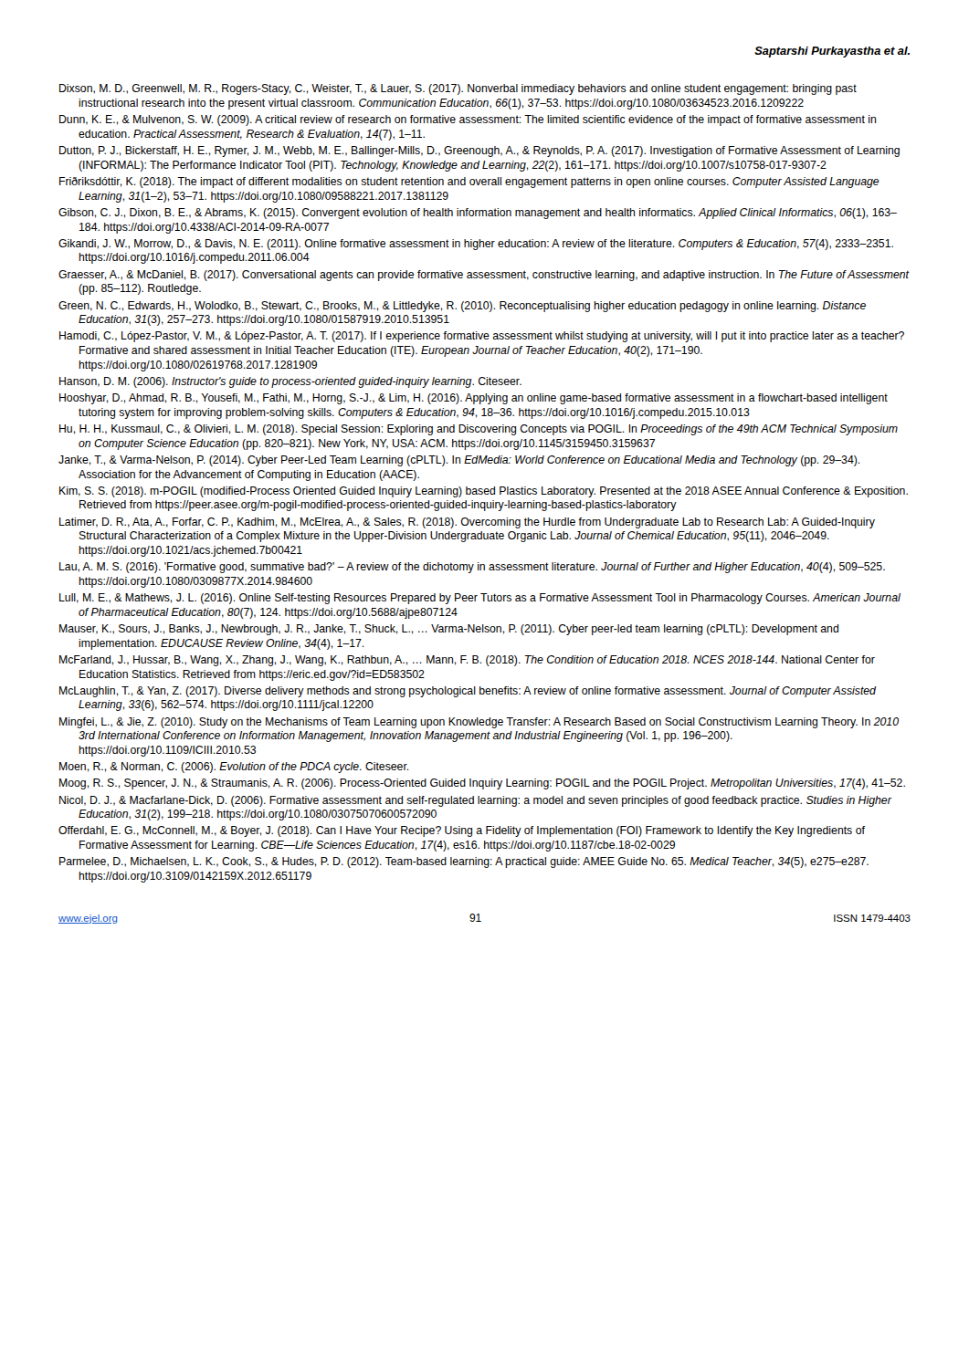Saptarshi Purkayastha et al.
Dixson, M. D., Greenwell, M. R., Rogers-Stacy, C., Weister, T., & Lauer, S. (2017). Nonverbal immediacy behaviors and online student engagement: bringing past instructional research into the present virtual classroom. Communication Education, 66(1), 37–53. https://doi.org/10.1080/03634523.2016.1209222
Dunn, K. E., & Mulvenon, S. W. (2009). A critical review of research on formative assessment: The limited scientific evidence of the impact of formative assessment in education. Practical Assessment, Research & Evaluation, 14(7), 1–11.
Dutton, P. J., Bickerstaff, H. E., Rymer, J. M., Webb, M. E., Ballinger-Mills, D., Greenough, A., & Reynolds, P. A. (2017). Investigation of Formative Assessment of Learning (INFORMAL): The Performance Indicator Tool (PIT). Technology, Knowledge and Learning, 22(2), 161–171. https://doi.org/10.1007/s10758-017-9307-2
Friðriksdóttir, K. (2018). The impact of different modalities on student retention and overall engagement patterns in open online courses. Computer Assisted Language Learning, 31(1–2), 53–71. https://doi.org/10.1080/09588221.2017.1381129
Gibson, C. J., Dixon, B. E., & Abrams, K. (2015). Convergent evolution of health information management and health informatics. Applied Clinical Informatics, 06(1), 163–184. https://doi.org/10.4338/ACI-2014-09-RA-0077
Gikandi, J. W., Morrow, D., & Davis, N. E. (2011). Online formative assessment in higher education: A review of the literature. Computers & Education, 57(4), 2333–2351. https://doi.org/10.1016/j.compedu.2011.06.004
Graesser, A., & McDaniel, B. (2017). Conversational agents can provide formative assessment, constructive learning, and adaptive instruction. In The Future of Assessment (pp. 85–112). Routledge.
Green, N. C., Edwards, H., Wolodko, B., Stewart, C., Brooks, M., & Littledyke, R. (2010). Reconceptualising higher education pedagogy in online learning. Distance Education, 31(3), 257–273. https://doi.org/10.1080/01587919.2010.513951
Hamodi, C., López-Pastor, V. M., & López-Pastor, A. T. (2017). If I experience formative assessment whilst studying at university, will I put it into practice later as a teacher? Formative and shared assessment in Initial Teacher Education (ITE). European Journal of Teacher Education, 40(2), 171–190. https://doi.org/10.1080/02619768.2017.1281909
Hanson, D. M. (2006). Instructor's guide to process-oriented guided-inquiry learning. Citeseer.
Hooshyar, D., Ahmad, R. B., Yousefi, M., Fathi, M., Horng, S.-J., & Lim, H. (2016). Applying an online game-based formative assessment in a flowchart-based intelligent tutoring system for improving problem-solving skills. Computers & Education, 94, 18–36. https://doi.org/10.1016/j.compedu.2015.10.013
Hu, H. H., Kussmaul, C., & Olivieri, L. M. (2018). Special Session: Exploring and Discovering Concepts via POGIL. In Proceedings of the 49th ACM Technical Symposium on Computer Science Education (pp. 820–821). New York, NY, USA: ACM. https://doi.org/10.1145/3159450.3159637
Janke, T., & Varma-Nelson, P. (2014). Cyber Peer-Led Team Learning (cPLTL). In EdMedia: World Conference on Educational Media and Technology (pp. 29–34). Association for the Advancement of Computing in Education (AACE).
Kim, S. S. (2018). m-POGIL (modified-Process Oriented Guided Inquiry Learning) based Plastics Laboratory. Presented at the 2018 ASEE Annual Conference & Exposition. Retrieved from https://peer.asee.org/m-pogil-modified-process-oriented-guided-inquiry-learning-based-plastics-laboratory
Latimer, D. R., Ata, A., Forfar, C. P., Kadhim, M., McElrea, A., & Sales, R. (2018). Overcoming the Hurdle from Undergraduate Lab to Research Lab: A Guided-Inquiry Structural Characterization of a Complex Mixture in the Upper-Division Undergraduate Organic Lab. Journal of Chemical Education, 95(11), 2046–2049. https://doi.org/10.1021/acs.jchemed.7b00421
Lau, A. M. S. (2016). 'Formative good, summative bad?' – A review of the dichotomy in assessment literature. Journal of Further and Higher Education, 40(4), 509–525. https://doi.org/10.1080/0309877X.2014.984600
Lull, M. E., & Mathews, J. L. (2016). Online Self-testing Resources Prepared by Peer Tutors as a Formative Assessment Tool in Pharmacology Courses. American Journal of Pharmaceutical Education, 80(7), 124. https://doi.org/10.5688/ajpe807124
Mauser, K., Sours, J., Banks, J., Newbrough, J. R., Janke, T., Shuck, L., … Varma-Nelson, P. (2011). Cyber peer-led team learning (cPLTL): Development and implementation. EDUCAUSE Review Online, 34(4), 1–17.
McFarland, J., Hussar, B., Wang, X., Zhang, J., Wang, K., Rathbun, A., … Mann, F. B. (2018). The Condition of Education 2018. NCES 2018-144. National Center for Education Statistics. Retrieved from https://eric.ed.gov/?id=ED583502
McLaughlin, T., & Yan, Z. (2017). Diverse delivery methods and strong psychological benefits: A review of online formative assessment. Journal of Computer Assisted Learning, 33(6), 562–574. https://doi.org/10.1111/jcal.12200
Mingfei, L., & Jie, Z. (2010). Study on the Mechanisms of Team Learning upon Knowledge Transfer: A Research Based on Social Constructivism Learning Theory. In 2010 3rd International Conference on Information Management, Innovation Management and Industrial Engineering (Vol. 1, pp. 196–200). https://doi.org/10.1109/ICIII.2010.53
Moen, R., & Norman, C. (2006). Evolution of the PDCA cycle. Citeseer.
Moog, R. S., Spencer, J. N., & Straumanis, A. R. (2006). Process-Oriented Guided Inquiry Learning: POGIL and the POGIL Project. Metropolitan Universities, 17(4), 41–52.
Nicol, D. J., & Macfarlane-Dick, D. (2006). Formative assessment and self-regulated learning: a model and seven principles of good feedback practice. Studies in Higher Education, 31(2), 199–218. https://doi.org/10.1080/03075070600572090
Offerdahl, E. G., McConnell, M., & Boyer, J. (2018). Can I Have Your Recipe? Using a Fidelity of Implementation (FOI) Framework to Identify the Key Ingredients of Formative Assessment for Learning. CBE—Life Sciences Education, 17(4), es16. https://doi.org/10.1187/cbe.18-02-0029
Parmelee, D., Michaelsen, L. K., Cook, S., & Hudes, P. D. (2012). Team-based learning: A practical guide: AMEE Guide No. 65. Medical Teacher, 34(5), e275–e287. https://doi.org/10.3109/0142159X.2012.651179
www.ejel.org 91 ISSN 1479-4403